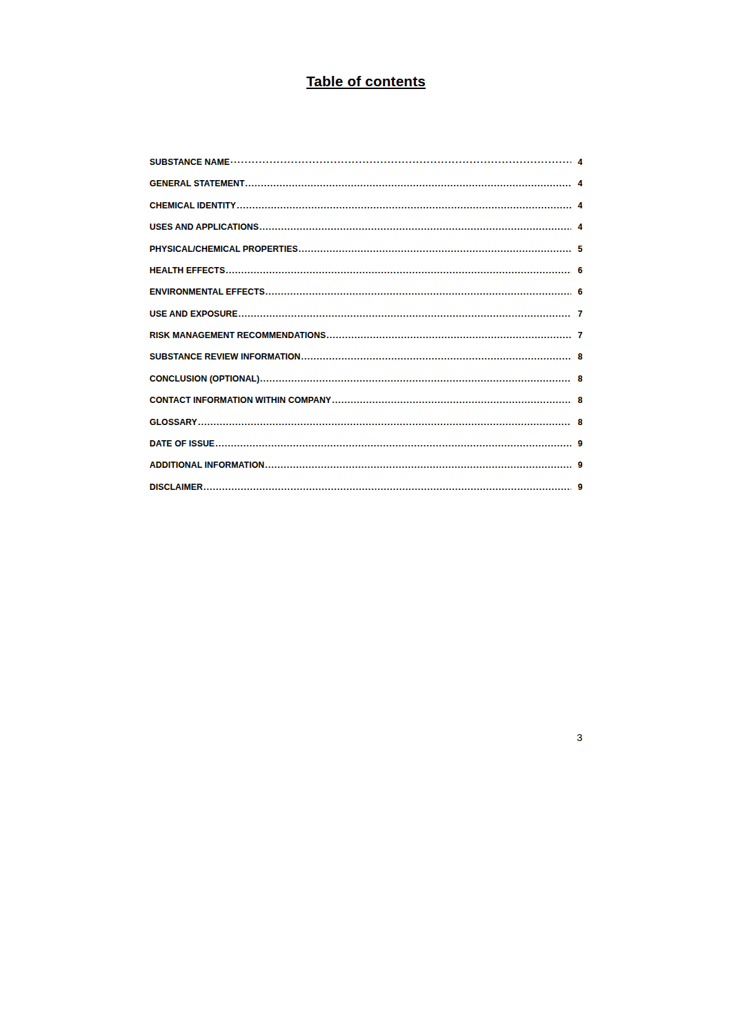Table of contents
SUBSTANCE NAME ···································································································································· 4
GENERAL STATEMENT ............................................................................................................................. 4
CHEMICAL IDENTITY .............................................................................................................................. 4
USES AND APPLICATIONS ....................................................................................................................... 4
PHYSICAL/CHEMICAL PROPERTIES ....................................................................................................... 5
HEALTH EFFECTS ................................................................................................................................. 6
ENVIRONMENTAL EFFECTS .................................................................................................................... 6
USE AND EXPOSURE ............................................................................................................................. 7
RISK MANAGEMENT RECOMMENDATIONS ......................................................................................... 7
SUBSTANCE REVIEW INFORMATION ................................................................................................... 8
CONCLUSION (OPTIONAL) ..................................................................................................................... 8
CONTACT INFORMATION WITHIN COMPANY ..................................................................................... 8
GLOSSARY ......................................................................................................................................... 8
DATE OF ISSUE ................................................................................................................................... 9
ADDITIONAL INFORMATION .................................................................................................................. 9
DISCLAIMER ....................................................................................................................................... 9
3